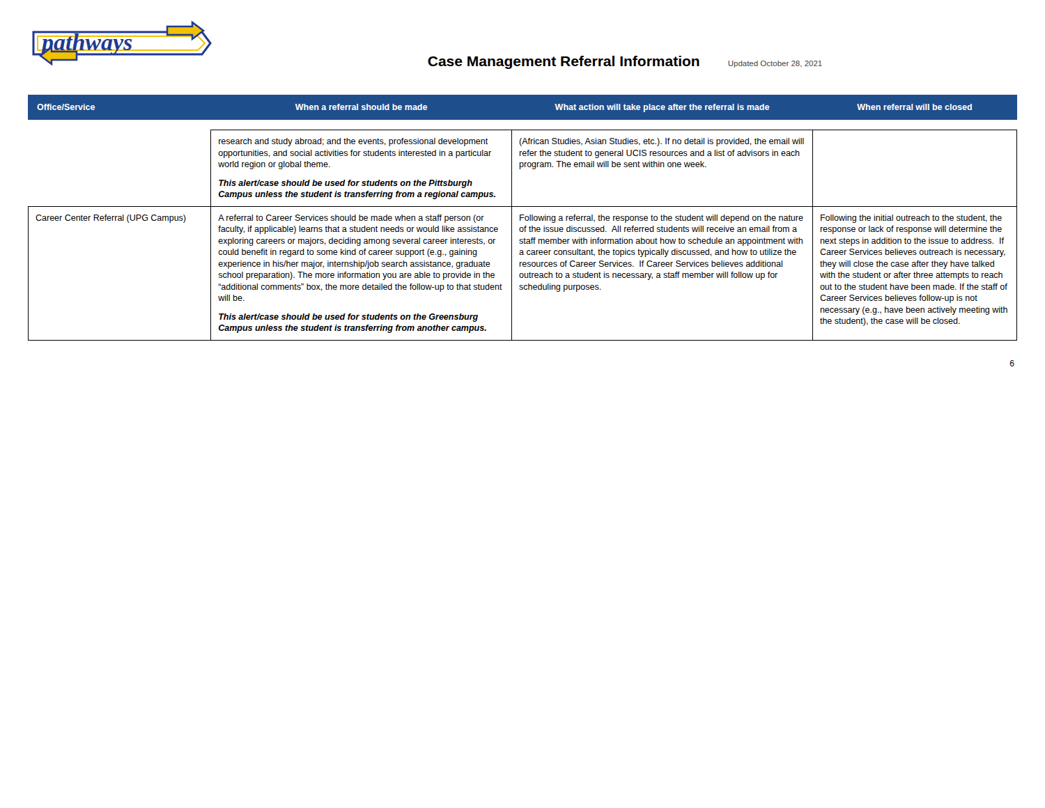pathways
Case Management Referral Information
Updated October 28, 2021
| Office/Service | When a referral should be made | What action will take place after the referral is made | When referral will be closed |
| --- | --- | --- | --- |
| | research and study abroad; and the events, professional development opportunities, and social activities for students interested in a particular world region or global theme. This alert/case should be used for students on the Pittsburgh Campus unless the student is transferring from a regional campus. | (African Studies, Asian Studies, etc.). If no detail is provided, the email will refer the student to general UCIS resources and a list of advisors in each program. The email will be sent within one week. | |
| Career Center Referral (UPG Campus) | A referral to Career Services should be made when a staff person (or faculty, if applicable) learns that a student needs or would like assistance exploring careers or majors, deciding among several career interests, or could benefit in regard to some kind of career support (e.g., gaining experience in his/her major, internship/job search assistance, graduate school preparation). The more information you are able to provide in the “additional comments” box, the more detailed the follow-up to that student will be. This alert/case should be used for students on the Greensburg Campus unless the student is transferring from another campus. | Following a referral, the response to the student will depend on the nature of the issue discussed. All referred students will receive an email from a staff member with information about how to schedule an appointment with a career consultant, the topics typically discussed, and how to utilize the resources of Career Services. If Career Services believes additional outreach to a student is necessary, a staff member will follow up for scheduling purposes. | Following the initial outreach to the student, the response or lack of response will determine the next steps in addition to the issue to address. If Career Services believes outreach is necessary, they will close the case after they have talked with the student or after three attempts to reach out to the student have been made. If the staff of Career Services believes follow-up is not necessary (e.g., have been actively meeting with the student), the case will be closed. |
6